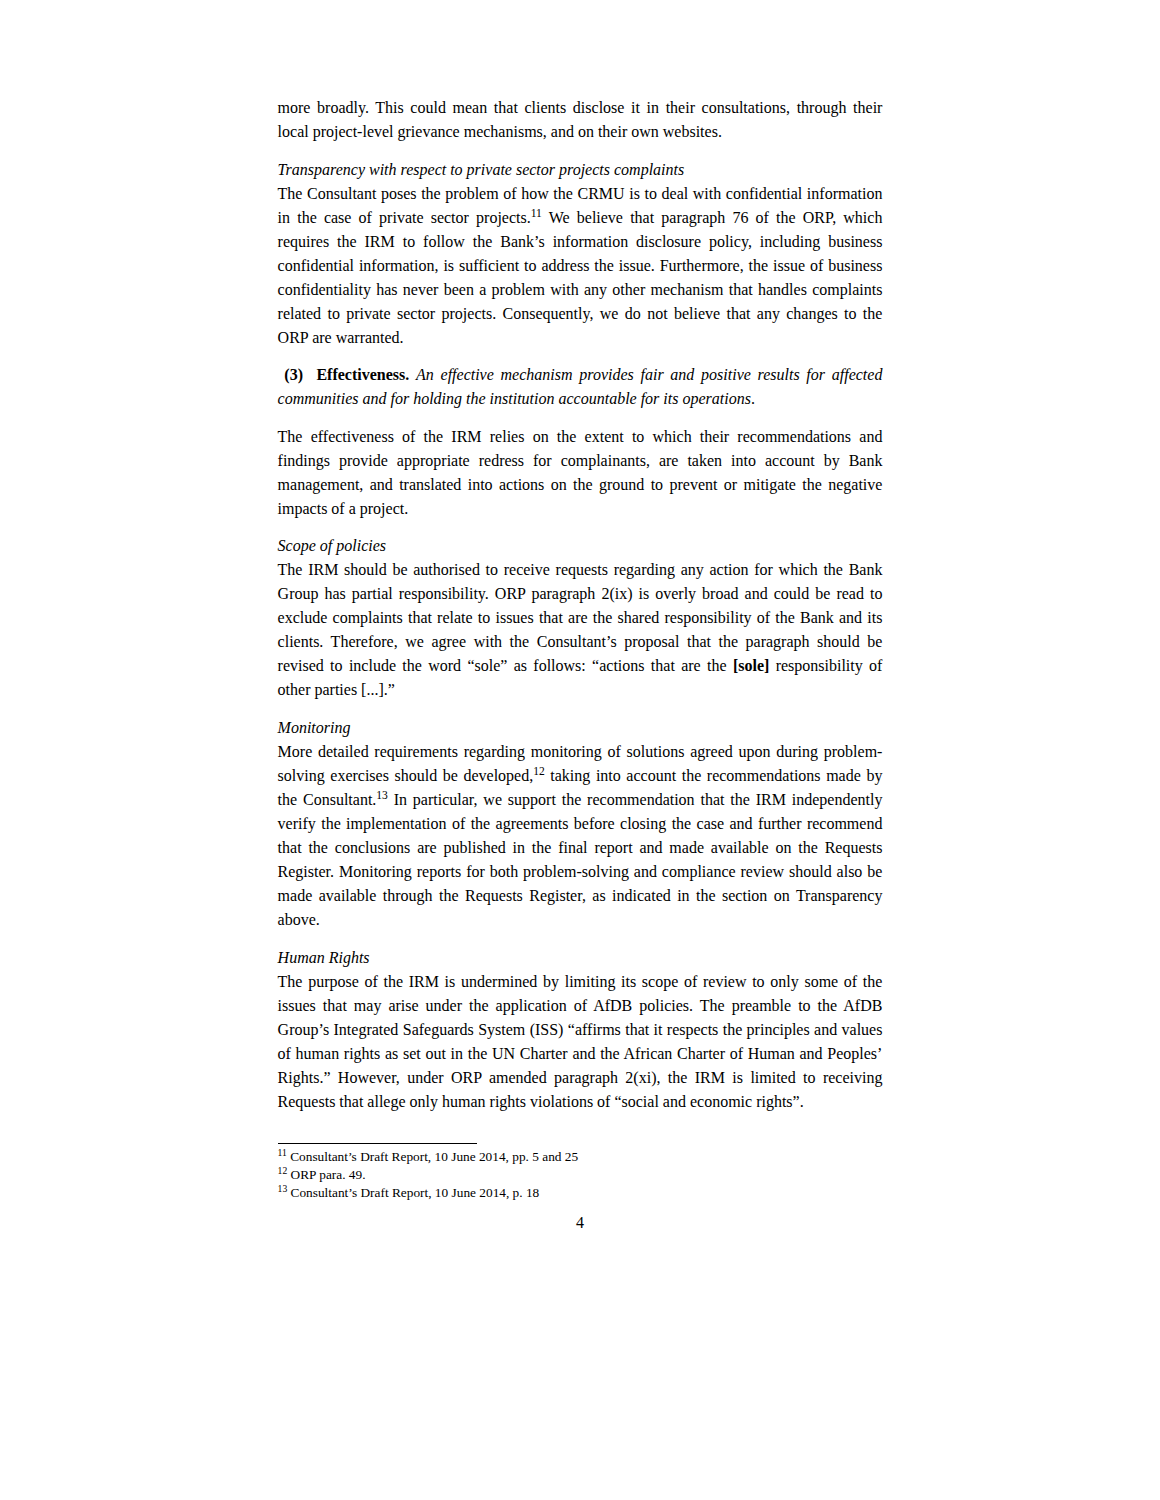more broadly. This could mean that clients disclose it in their consultations, through their local project-level grievance mechanisms, and on their own websites.
Transparency with respect to private sector projects complaints
The Consultant poses the problem of how the CRMU is to deal with confidential information in the case of private sector projects.11 We believe that paragraph 76 of the ORP, which requires the IRM to follow the Bank’s information disclosure policy, including business confidential information, is sufficient to address the issue. Furthermore, the issue of business confidentiality has never been a problem with any other mechanism that handles complaints related to private sector projects. Consequently, we do not believe that any changes to the ORP are warranted.
(3) Effectiveness. An effective mechanism provides fair and positive results for affected communities and for holding the institution accountable for its operations.
The effectiveness of the IRM relies on the extent to which their recommendations and findings provide appropriate redress for complainants, are taken into account by Bank management, and translated into actions on the ground to prevent or mitigate the negative impacts of a project.
Scope of policies
The IRM should be authorised to receive requests regarding any action for which the Bank Group has partial responsibility. ORP paragraph 2(ix) is overly broad and could be read to exclude complaints that relate to issues that are the shared responsibility of the Bank and its clients. Therefore, we agree with the Consultant’s proposal that the paragraph should be revised to include the word “sole” as follows: “actions that are the [sole] responsibility of other parties [...].”
Monitoring
More detailed requirements regarding monitoring of solutions agreed upon during problem-solving exercises should be developed,12 taking into account the recommendations made by the Consultant.13 In particular, we support the recommendation that the IRM independently verify the implementation of the agreements before closing the case and further recommend that the conclusions are published in the final report and made available on the Requests Register. Monitoring reports for both problem-solving and compliance review should also be made available through the Requests Register, as indicated in the section on Transparency above.
Human Rights
The purpose of the IRM is undermined by limiting its scope of review to only some of the issues that may arise under the application of AfDB policies. The preamble to the AfDB Group’s Integrated Safeguards System (ISS) “affirms that it respects the principles and values of human rights as set out in the UN Charter and the African Charter of Human and Peoples’ Rights.” However, under ORP amended paragraph 2(xi), the IRM is limited to receiving Requests that allege only human rights violations of “social and economic rights”.
11 Consultant’s Draft Report, 10 June 2014, pp. 5 and 25
12 ORP para. 49.
13 Consultant’s Draft Report, 10 June 2014, p. 18
4